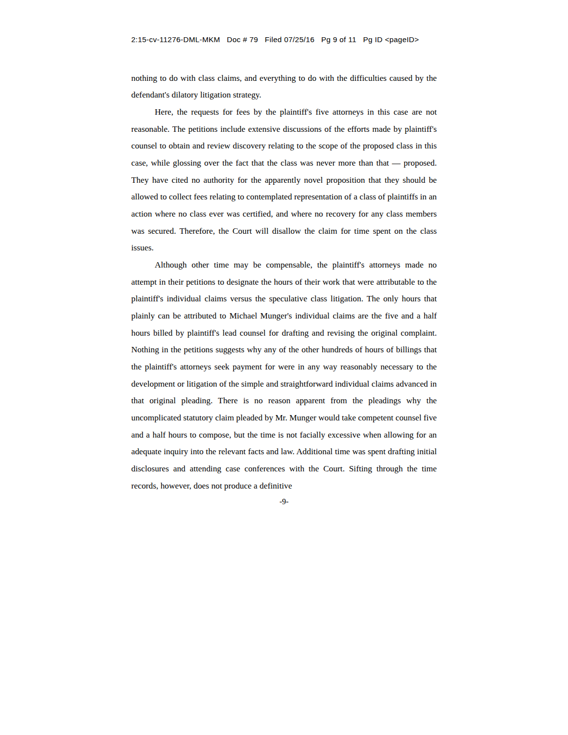2:15-cv-11276-DML-MKM Doc # 79 Filed 07/25/16 Pg 9 of 11 Pg ID <pageID>
nothing to do with class claims, and everything to do with the difficulties caused by the defendant's dilatory litigation strategy.
Here, the requests for fees by the plaintiff's five attorneys in this case are not reasonable. The petitions include extensive discussions of the efforts made by plaintiff's counsel to obtain and review discovery relating to the scope of the proposed class in this case, while glossing over the fact that the class was never more than that — proposed. They have cited no authority for the apparently novel proposition that they should be allowed to collect fees relating to contemplated representation of a class of plaintiffs in an action where no class ever was certified, and where no recovery for any class members was secured. Therefore, the Court will disallow the claim for time spent on the class issues.
Although other time may be compensable, the plaintiff's attorneys made no attempt in their petitions to designate the hours of their work that were attributable to the plaintiff's individual claims versus the speculative class litigation. The only hours that plainly can be attributed to Michael Munger's individual claims are the five and a half hours billed by plaintiff's lead counsel for drafting and revising the original complaint. Nothing in the petitions suggests why any of the other hundreds of hours of billings that the plaintiff's attorneys seek payment for were in any way reasonably necessary to the development or litigation of the simple and straightforward individual claims advanced in that original pleading. There is no reason apparent from the pleadings why the uncomplicated statutory claim pleaded by Mr. Munger would take competent counsel five and a half hours to compose, but the time is not facially excessive when allowing for an adequate inquiry into the relevant facts and law. Additional time was spent drafting initial disclosures and attending case conferences with the Court. Sifting through the time records, however, does not produce a definitive
-9-